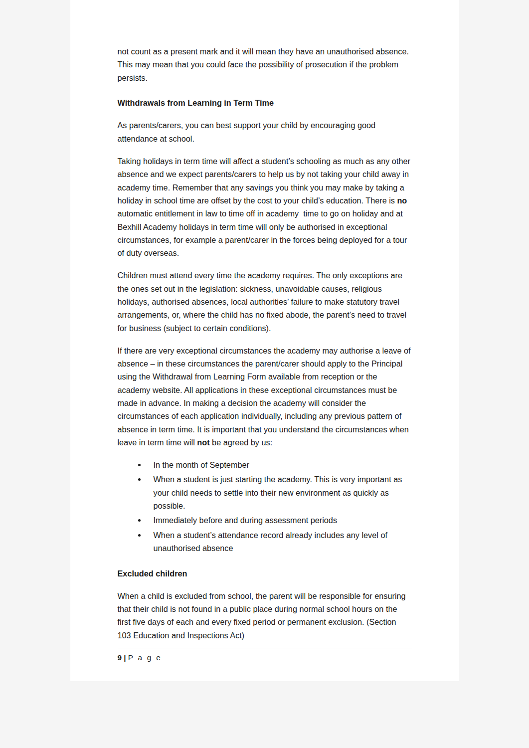not count as a present mark and it will mean they have an unauthorised absence. This may mean that you could face the possibility of prosecution if the problem persists.
Withdrawals from Learning in Term Time
As parents/carers, you can best support your child by encouraging good attendance at school.
Taking holidays in term time will affect a student’s schooling as much as any other absence and we expect parents/carers to help us by not taking your child away in academy time. Remember that any savings you think you may make by taking a holiday in school time are offset by the cost to your child’s education. There is no automatic entitlement in law to time off in academy time to go on holiday and at Bexhill Academy holidays in term time will only be authorised in exceptional circumstances, for example a parent/carer in the forces being deployed for a tour of duty overseas.
Children must attend every time the academy requires. The only exceptions are the ones set out in the legislation: sickness, unavoidable causes, religious holidays, authorised absences, local authorities’ failure to make statutory travel arrangements, or, where the child has no fixed abode, the parent’s need to travel for business (subject to certain conditions).
If there are very exceptional circumstances the academy may authorise a leave of absence – in these circumstances the parent/carer should apply to the Principal using the Withdrawal from Learning Form available from reception or the academy website. All applications in these exceptional circumstances must be made in advance. In making a decision the academy will consider the circumstances of each application individually, including any previous pattern of absence in term time. It is important that you understand the circumstances when leave in term time will not be agreed by us:
In the month of September
When a student is just starting the academy. This is very important as your child needs to settle into their new environment as quickly as possible.
Immediately before and during assessment periods
When a student’s attendance record already includes any level of unauthorised absence
Excluded children
When a child is excluded from school, the parent will be responsible for ensuring that their child is not found in a public place during normal school hours on the first five days of each and every fixed period or permanent exclusion. (Section 103 Education and Inspections Act)
9 | P a g e